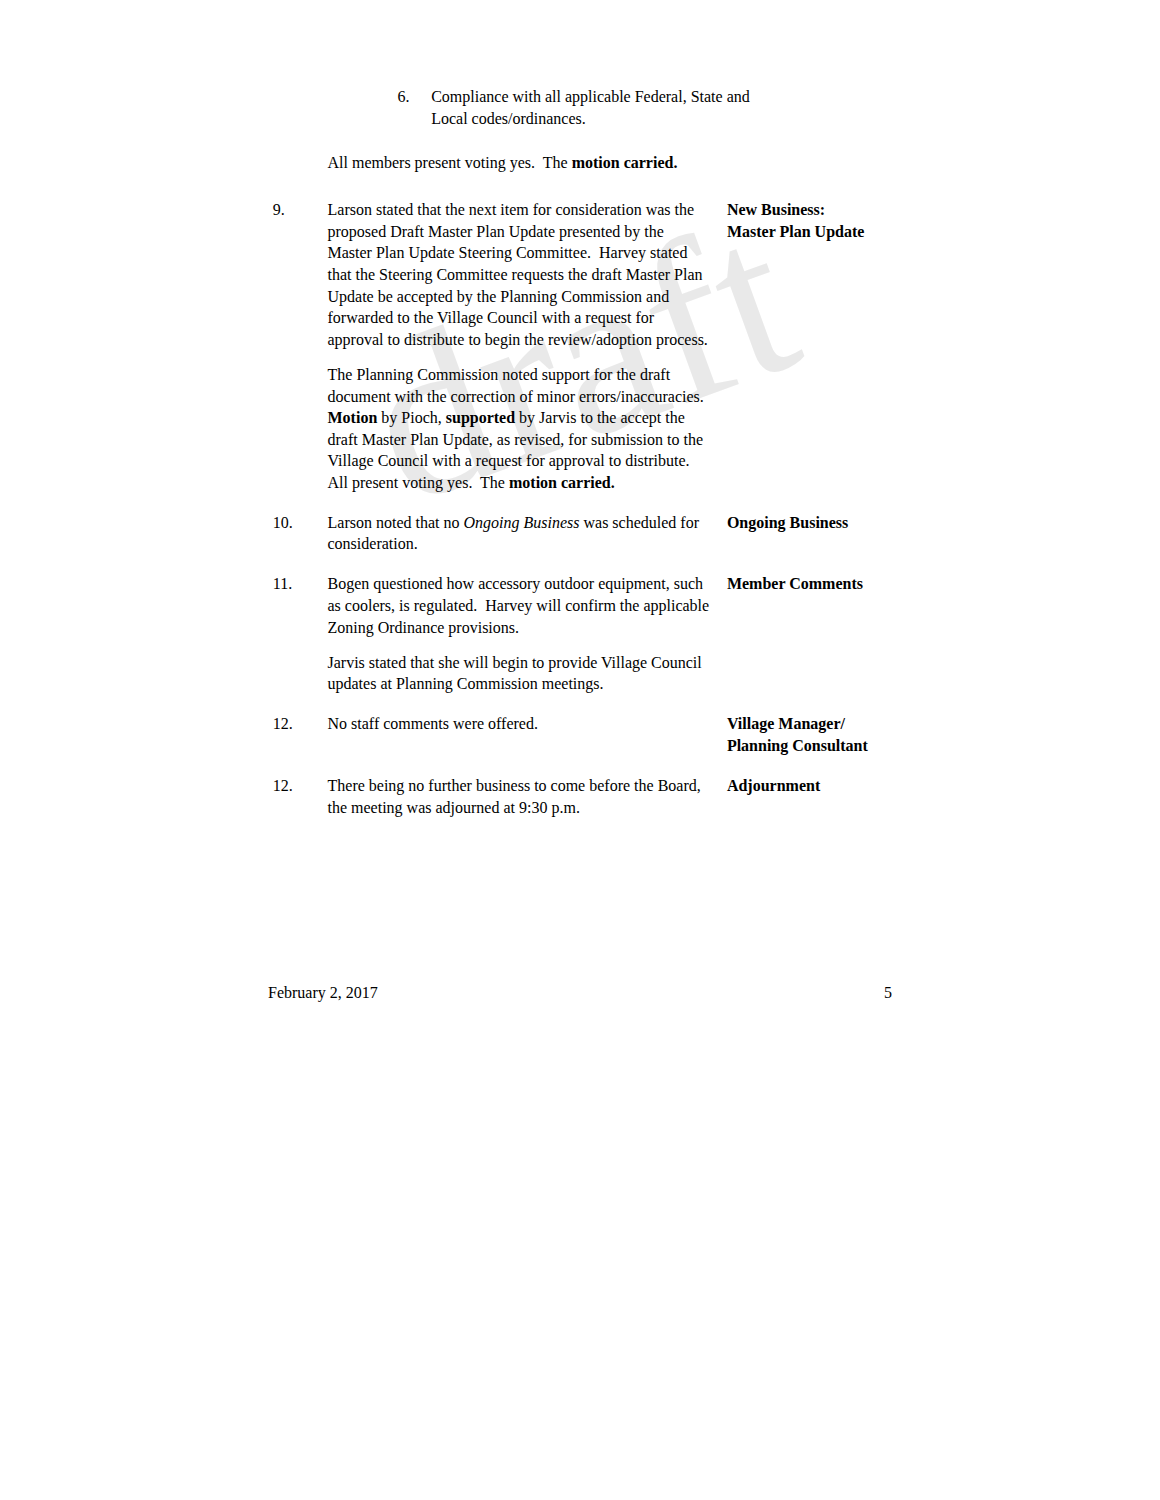draft
6.
Compliance with all applicable Federal, State and Local codes/ordinances.
All members present voting yes. The motion carried.
9.
Larson stated that the next item for consideration was the proposed Draft Master Plan Update presented by the Master Plan Update Steering Committee. Harvey stated that the Steering Committee requests the draft Master Plan Update be accepted by the Planning Commission and forwarded to the Village Council with a request for approval to distribute to begin the review/adoption process.
The Planning Commission noted support for the draft document with the correction of minor errors/inaccuracies. Motion by Pioch, supported by Jarvis to the accept the draft Master Plan Update, as revised, for submission to the Village Council with a request for approval to distribute. All present voting yes. The motion carried.
New Business:
Master Plan Update
10.
Larson noted that no Ongoing Business was scheduled for consideration.
Ongoing Business
11.
Bogen questioned how accessory outdoor equipment, such as coolers, is regulated. Harvey will confirm the applicable Zoning Ordinance provisions.
Jarvis stated that she will begin to provide Village Council updates at Planning Commission meetings.
Member Comments
12.
No staff comments were offered.
Village Manager/
Planning Consultant
12.
There being no further business to come before the Board, the meeting was adjourned at 9:30 p.m.
Adjournment
February 2, 2017 5